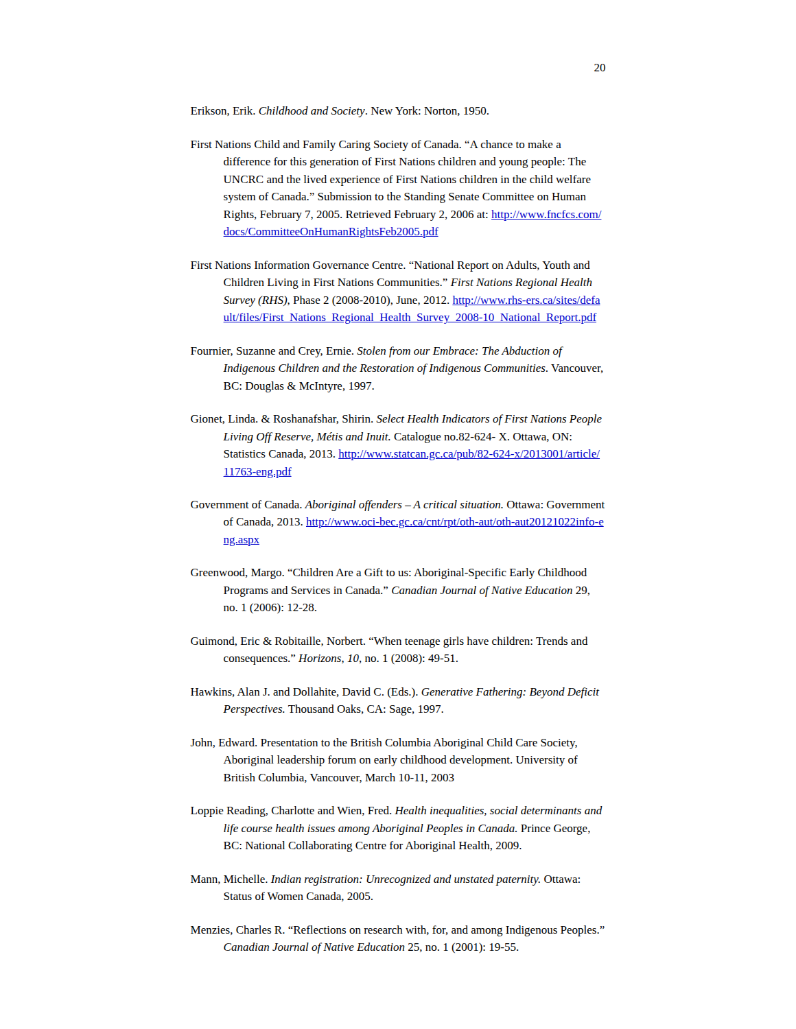20
Erikson, Erik. Childhood and Society. New York: Norton, 1950.
First Nations Child and Family Caring Society of Canada. “A chance to make a difference for this generation of First Nations children and young people: The UNCRC and the lived experience of First Nations children in the child welfare system of Canada.” Submission to the Standing Senate Committee on Human Rights, February 7, 2005. Retrieved February 2, 2006 at: http://www.fncfcs.com/docs/CommitteeOnHumanRightsFeb2005.pdf
First Nations Information Governance Centre. “National Report on Adults, Youth and Children Living in First Nations Communities.” First Nations Regional Health Survey (RHS), Phase 2 (2008-2010), June, 2012. http://www.rhs-ers.ca/sites/default/files/First_Nations_Regional_Health_Survey_2008-10_National_Report.pdf
Fournier, Suzanne and Crey, Ernie. Stolen from our Embrace: The Abduction of Indigenous Children and the Restoration of Indigenous Communities. Vancouver, BC: Douglas & McIntyre, 1997.
Gionet, Linda. & Roshanafshar, Shirin. Select Health Indicators of First Nations People Living Off Reserve, Métis and Inuit. Catalogue no.82-624‑ X. Ottawa, ON: Statistics Canada, 2013. http://www.statcan.gc.ca/pub/82-624-x/2013001/article/11763-eng.pdf
Government of Canada. Aboriginal offenders – A critical situation. Ottawa: Government of Canada, 2013. http://www.oci-bec.gc.ca/cnt/rpt/oth-aut/oth-aut20121022info-eng.aspx
Greenwood, Margo. “Children Are a Gift to us: Aboriginal-Specific Early Childhood Programs and Services in Canada.” Canadian Journal of Native Education 29, no. 1 (2006): 12-28.
Guimond, Eric & Robitaille, Norbert. “When teenage girls have children: Trends and consequences.” Horizons, 10, no. 1 (2008): 49-51.
Hawkins, Alan J. and Dollahite, David C. (Eds.). Generative Fathering: Beyond Deficit Perspectives. Thousand Oaks, CA: Sage, 1997.
John, Edward. Presentation to the British Columbia Aboriginal Child Care Society, Aboriginal leadership forum on early childhood development. University of British Columbia, Vancouver, March 10-11, 2003
Loppie Reading, Charlotte and Wien, Fred. Health inequalities, social determinants and life course health issues among Aboriginal Peoples in Canada. Prince George, BC: National Collaborating Centre for Aboriginal Health, 2009.
Mann, Michelle. Indian registration: Unrecognized and unstated paternity. Ottawa: Status of Women Canada, 2005.
Menzies, Charles R. “Reflections on research with, for, and among Indigenous Peoples.” Canadian Journal of Native Education 25, no. 1 (2001): 19-55.